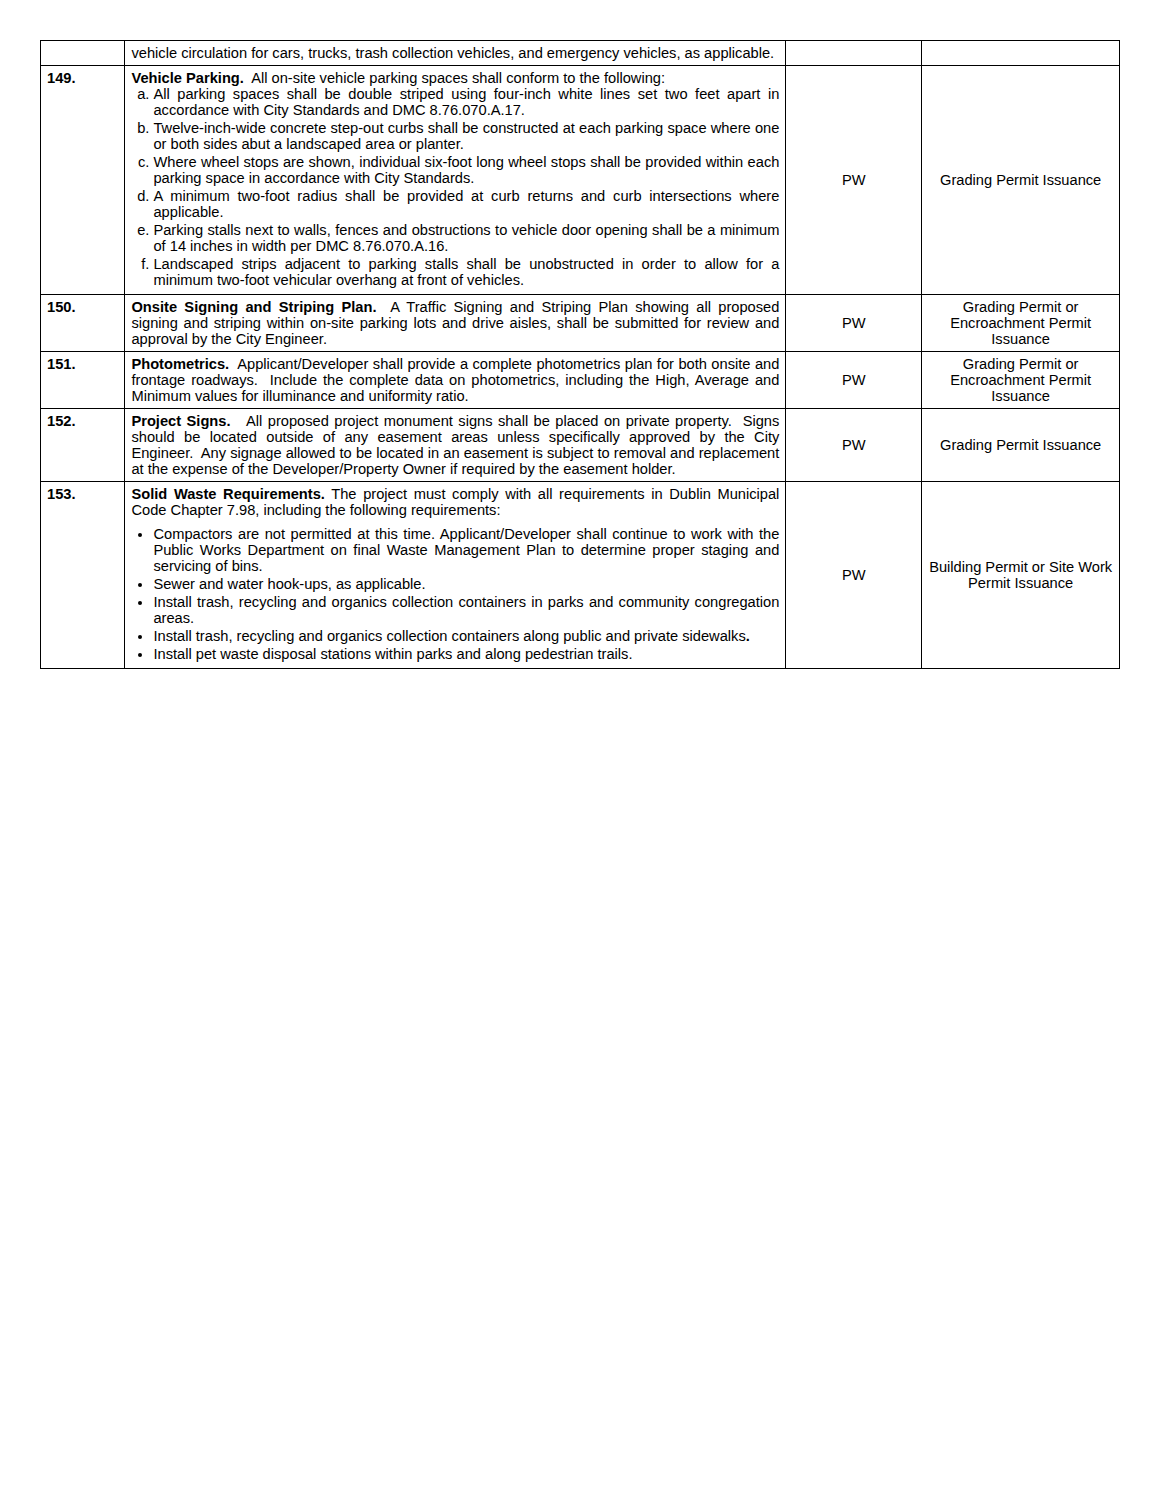| | vehicle circulation for cars, trucks, trash collection vehicles, and emergency vehicles, as applicable. | | |
| 149. | Vehicle Parking. All on-site vehicle parking spaces shall conform to the following: All parking spaces shall be double striped using four-inch white lines set two feet apart in accordance with City Standards and DMC 8.76.070.A.17. Twelve-inch-wide concrete step-out curbs shall be constructed at each parking space where one or both sides abut a landscaped area or planter. Where wheel stops are shown, individual six-foot long wheel stops shall be provided within each parking space in accordance with City Standards. A minimum two-foot radius shall be provided at curb returns and curb intersections where applicable. Parking stalls next to walls, fences and obstructions to vehicle door opening shall be a minimum of 14 inches in width per DMC 8.76.070.A.16. Landscaped strips adjacent to parking stalls shall be unobstructed in order to allow for a minimum two-foot vehicular overhang at front of vehicles. | PW | Grading Permit Issuance |
| 150. | Onsite Signing and Striping Plan. A Traffic Signing and Striping Plan showing all proposed signing and striping within on-site parking lots and drive aisles, shall be submitted for review and approval by the City Engineer. | PW | Grading Permit or Encroachment Permit Issuance |
| 151. | Photometrics. Applicant/Developer shall provide a complete photometrics plan for both onsite and frontage roadways. Include the complete data on photometrics, including the High, Average and Minimum values for illuminance and uniformity ratio. | PW | Grading Permit or Encroachment Permit Issuance |
| 152. | Project Signs. All proposed project monument signs shall be placed on private property. Signs should be located outside of any easement areas unless specifically approved by the City Engineer. Any signage allowed to be located in an easement is subject to removal and replacement at the expense of the Developer/Property Owner if required by the easement holder. | PW | Grading Permit Issuance |
| 153. | Solid Waste Requirements. The project must comply with all requirements in Dublin Municipal Code Chapter 7.98, including the following requirements: Compactors are not permitted at this time. Applicant/Developer shall continue to work with the Public Works Department on final Waste Management Plan to determine proper staging and servicing of bins. Sewer and water hook-ups, as applicable. Install trash, recycling and organics collection containers in parks and community congregation areas. Install trash, recycling and organics collection containers along public and private sidewalks . Install pet waste disposal stations within parks and along pedestrian trails. | PW | Building Permit or Site Work Permit Issuance |